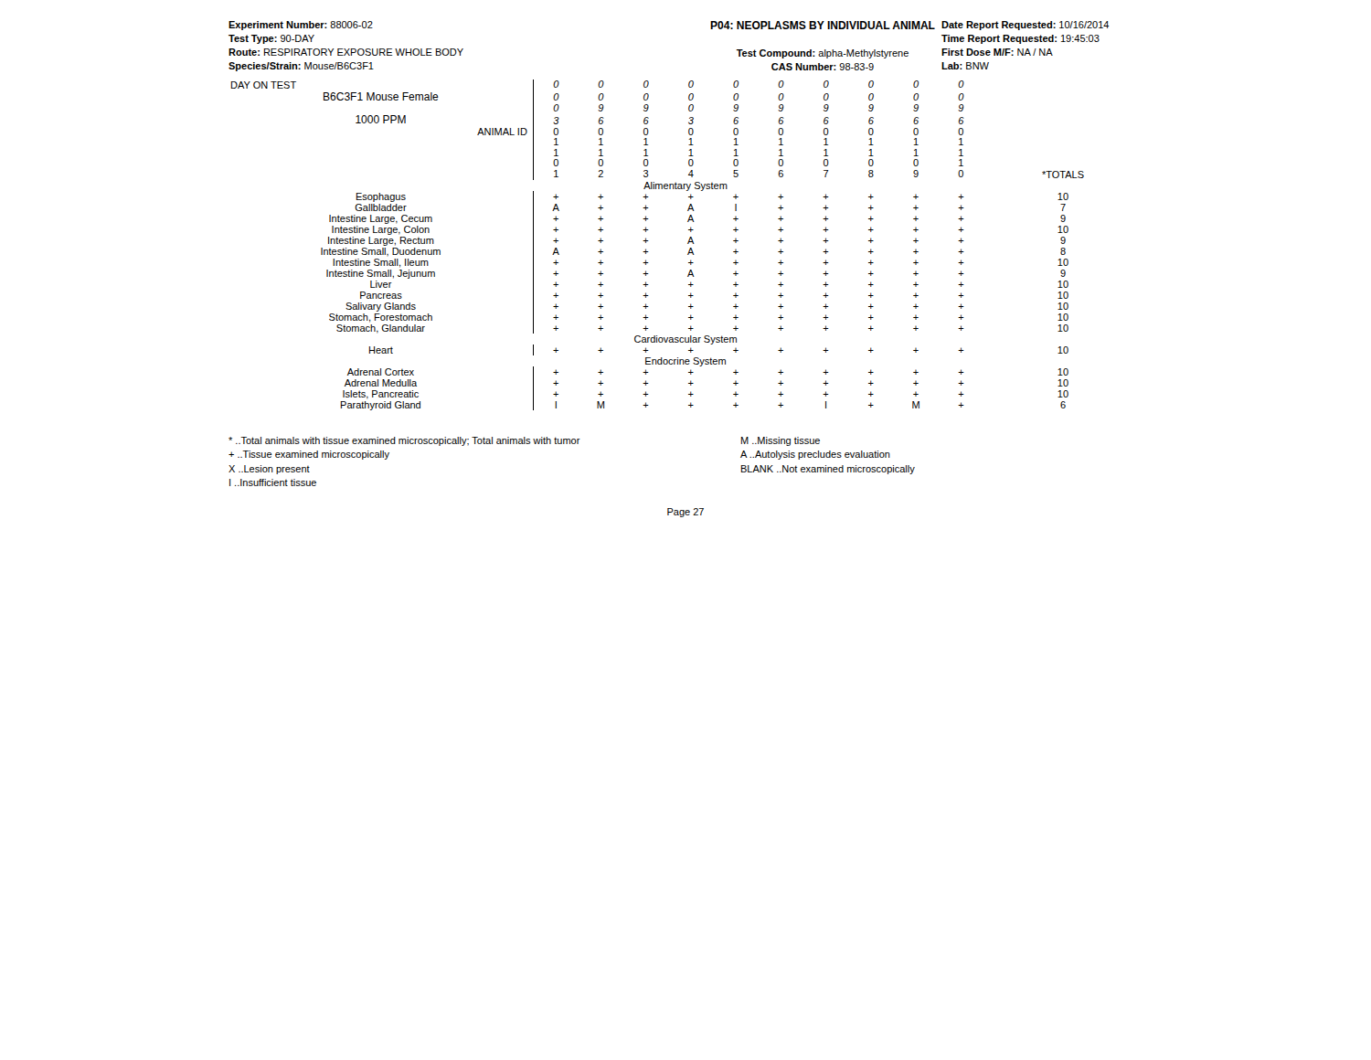| Experiment Number: 88006-02 Test Type: 90-DAY Route: RESPIRATORY EXPOSURE WHOLE BODY Species/Strain: Mouse/B6C3F1 | P04: NEOPLASMS BY INDIVIDUAL ANIMAL Test Compound: alpha-Methylstyrene CAS Number: 98-83-9 | Date Report Requested: 10/16/2014 Time Report Requested: 19:45:03 First Dose M/F: NA / NA Lab: BNW |
| DAY ON TEST | 0 | 0 | 0 | 0 | 0 | 0 | 0 | 0 | 0 | 0 | |
| B6C3F1 Mouse Female | 0 | 0 | 0 | 0 | 0 | 0 | 0 | 0 | 0 | 0 | |
| | 0 | 9 | 9 | 0 | 9 | 9 | 9 | 9 | 9 | 9 | |
| 1000 PPM | 3 | 6 | 6 | 3 | 6 | 6 | 6 | 6 | 6 | 6 | |
| ANIMAL ID | 0 | 0 | 0 | 0 | 0 | 0 | 0 | 0 | 0 | 0 | |
| | 1 | 1 | 1 | 1 | 1 | 1 | 1 | 1 | 1 | 1 | |
| | 1 | 1 | 1 | 1 | 1 | 1 | 1 | 1 | 1 | 1 | |
| | 0 | 0 | 0 | 0 | 0 | 0 | 0 | 0 | 0 | 1 | |
| | 1 | 2 | 3 | 4 | 5 | 6 | 7 | 8 | 9 | 0 | *TOTALS |
| Alimentary System |
| Esophagus | + | + | + | + | + | + | + | + | + | + | 10 |
| Gallbladder | A | + | + | A | I | + | + | + | + | + | 7 |
| Intestine Large, Cecum | + | + | + | A | + | + | + | + | + | + | 9 |
| Intestine Large, Colon | + | + | + | + | + | + | + | + | + | + | 10 |
| Intestine Large, Rectum | + | + | + | A | + | + | + | + | + | + | 9 |
| Intestine Small, Duodenum | A | + | + | A | + | + | + | + | + | + | 8 |
| Intestine Small, Ileum | + | + | + | + | + | + | + | + | + | + | 10 |
| Intestine Small, Jejunum | + | + | + | A | + | + | + | + | + | + | 9 |
| Liver | + | + | + | + | + | + | + | + | + | + | 10 |
| Pancreas | + | + | + | + | + | + | + | + | + | + | 10 |
| Salivary Glands | + | + | + | + | + | + | + | + | + | + | 10 |
| Stomach, Forestomach | + | + | + | + | + | + | + | + | + | + | 10 |
| Stomach, Glandular | + | + | + | + | + | + | + | + | + | + | 10 |
| Cardiovascular System |
| Heart | + | + | + | + | + | + | + | + | + | + | 10 |
| Endocrine System |
| Adrenal Cortex | + | + | + | + | + | + | + | + | + | + | 10 |
| Adrenal Medulla | + | + | + | + | + | + | + | + | + | + | 10 |
| Islets, Pancreatic | + | + | + | + | + | + | + | + | + | + | 10 |
| Parathyroid Gland | I | M | + | + | + | + | I | + | M | + | 6 |
| * ..Total animals with tissue examined microscopically; Total animals with tumor | M ..Missing tissue |
| + ..Tissue examined microscopically | A ..Autolysis precludes evaluation |
| X ..Lesion present | BLANK ..Not examined microscopically |
| I ..Insufficient tissue | |
Page 27